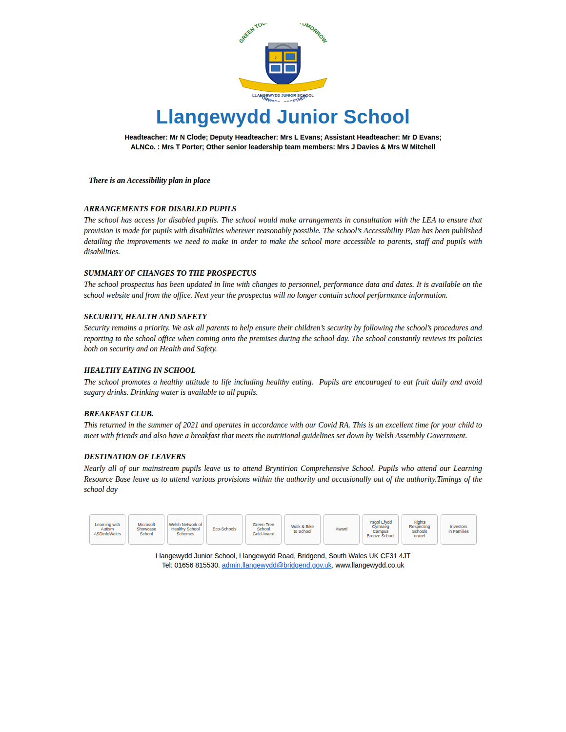GREEN TODAY TO SAVE TOMORROW ♪ FORWARD TOGETHER LLANGEWYDD JUNIOR SCHOOL
Llangewydd Junior School
Headteacher: Mr N Clode; Deputy Headteacher: Mrs L Evans; Assistant Headteacher: Mr D Evans;
ALNCo. : Mrs T Porter; Other senior leadership team members: Mrs J Davies & Mrs W Mitchell
There is an Accessibility plan in place
Arrangements for Disabled Pupils
The school has access for disabled pupils. The school would make arrangements in consultation with the LEA to ensure that provision is made for pupils with disabilities wherever reasonably possible. The school’s Accessibility Plan has been published detailing the improvements we need to make in order to make the school more accessible to parents, staff and pupils with disabilities.
Summary of Changes to the Prospectus
The school prospectus has been updated in line with changes to personnel, performance data and dates. It is available on the school website and from the office. Next year the prospectus will no longer contain school performance information.
Security, Health and Safety
Security remains a priority. We ask all parents to help ensure their children’s security by following the school’s procedures and reporting to the school office when coming onto the premises during the school day. The school constantly reviews its policies both on security and on Health and Safety.
Healthy Eating in School
The school promotes a healthy attitude to life including healthy eating. Pupils are encouraged to eat fruit daily and avoid sugary drinks. Drinking water is available to all pupils.
Breakfast Club.
This returned in the summer of 2021 and operates in accordance with our Covid RA. This is an excellent time for your child to meet with friends and also have a breakfast that meets the nutritional guidelines set down by Welsh Assembly Government.
Destination of Leavers
Nearly all of our mainstream pupils leave us to attend Bryntirion Comprehensive School. Pupils who attend our Learning Resource Base leave us to attend various provisions within the authority and occasionally out of the authority.Timings of the school day
Learning with Autism
ASDinfoWales
Microsoft
Showcase School
Welsh Network of
Healthy School Schemes
Eco-Schools
Green Tree School
Gold Award
Walk & Bike
to School
Award
Ysgol Efydd
Cymraeg Campus
Bronze School
Rights Respecting
Schools
unicef
Investors
in Families
Llangewydd Junior School, Llangewydd Road, Bridgend, South Wales UK CF31 4JT
Tel: 01656 815530. admin.llangewydd@bridgend.gov.uk. www.llangewydd.co.uk